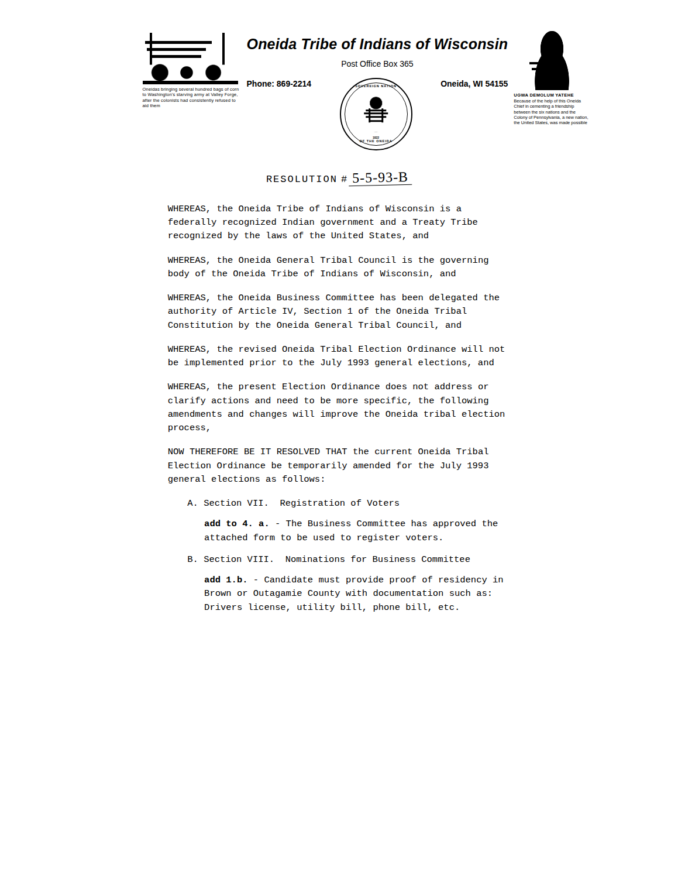Oneidas bringing several hundred bags of corn to Washington's starving army at Valley Forge, after the colonists had consistently refused to aid them
Oneida Tribe of Indians of Wisconsin
Post Office Box 365
Phone: 869-2214
SOVEREIGN NATION
OF THE ONEIDA
1822
Oneida, WI 54155
UGWA DEMOLUM YATEHE Because of the help of this Oneida Chief in cementing a friendship between the six nations and the Colony of Pennsylvania, a new nation, the United States, was made possible
RESOLUTION#5-5-93-B
WHEREAS, the Oneida Tribe of Indians of Wisconsin is a federally recognized Indian government and a Treaty Tribe recognized by the laws of the United States, and
WHEREAS, the Oneida General Tribal Council is the governing body of the Oneida Tribe of Indians of Wisconsin, and
WHEREAS, the Oneida Business Committee has been delegated the authority of Article IV, Section 1 of the Oneida Tribal Constitution by the Oneida General Tribal Council, and
WHEREAS, the revised Oneida Tribal Election Ordinance will not be implemented prior to the July 1993 general elections, and
WHEREAS, the present Election Ordinance does not address or clarify actions and need to be more specific, the following amendments and changes will improve the Oneida tribal election process,
NOW THEREFORE BE IT RESOLVED THAT the current Oneida Tribal Election Ordinance be temporarily amended for the July 1993 general elections as follows:
A. Section VII. Registration of Voters
add to 4. a. - The Business Committee has approved the attached form to be used to register voters.
B. Section VIII. Nominations for Business Committee
add 1.b. - Candidate must provide proof of residency in Brown or Outagamie County with documentation such as: Drivers license, utility bill, phone bill, etc.